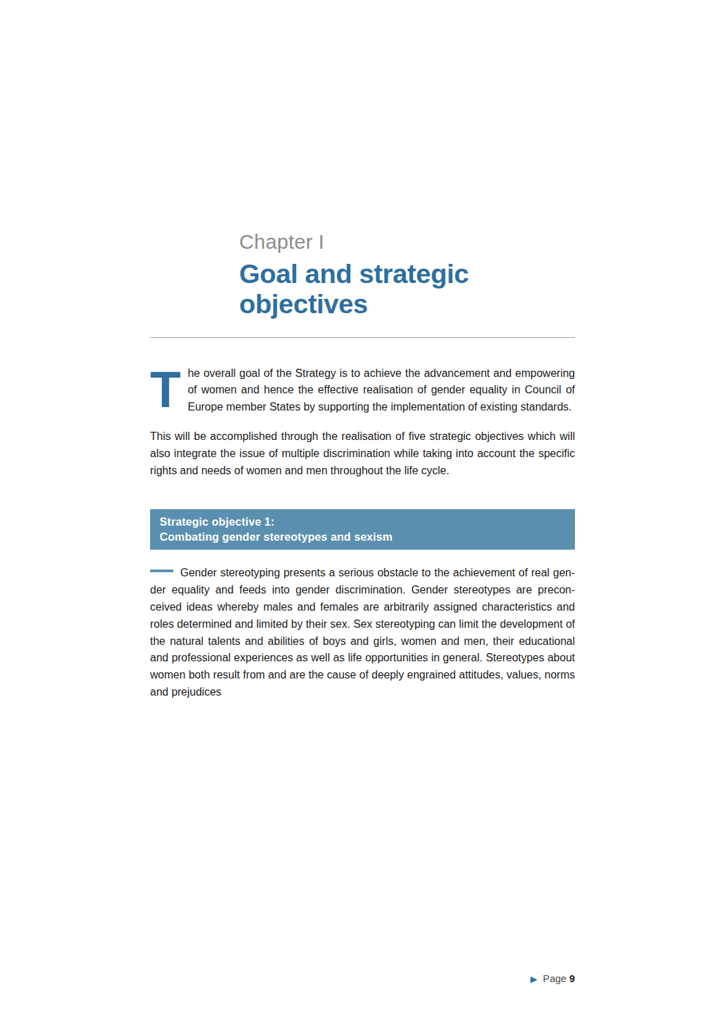Chapter I
Goal and strategic
objectives
The overall goal of the Strategy is to achieve the advancement and empowering of women and hence the effective realisation of gender equality in Council of Europe member States by supporting the implementation of existing standards.
This will be accomplished through the realisation of five strategic objectives which will also integrate the issue of multiple discrimination while taking into account the specific rights and needs of women and men throughout the life cycle.
Strategic objective 1: Combating gender stereotypes and sexism
Gender stereotyping presents a serious obstacle to the achievement of real gender equality and feeds into gender discrimination. Gender stereotypes are preconceived ideas whereby males and females are arbitrarily assigned characteristics and roles determined and limited by their sex. Sex stereotyping can limit the development of the natural talents and abilities of boys and girls, women and men, their educational and professional experiences as well as life opportunities in general. Stereotypes about women both result from and are the cause of deeply engrained attitudes, values, norms and prejudices
▶ Page 9